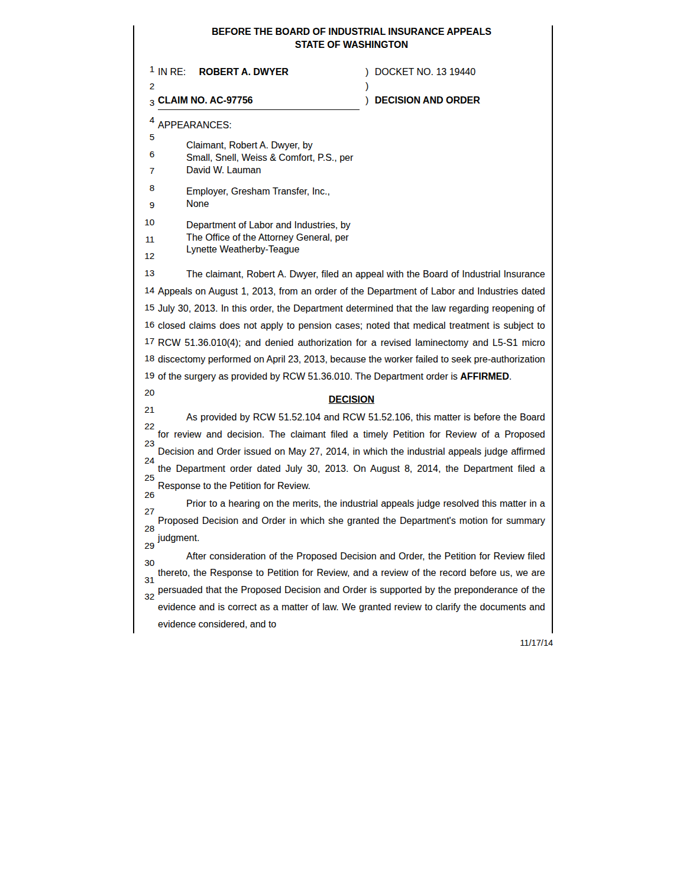1
2
3
4
5
6
7
8
9
10
11
12
13
14
15
16
17
18
19
20
21
22
23
24
25
26
27
28
29
30
31
32
BEFORE THE BOARD OF INDUSTRIAL INSURANCE APPEALS
STATE OF WASHINGTON
| IN RE: ROBERT A. DWYER | ) | DOCKET NO. 13 19440 |
| | ) | |
| CLAIM NO. AC-97756 | ) | DECISION AND ORDER |
APPEARANCES:
Claimant, Robert A. Dwyer, by
Small, Snell, Weiss & Comfort, P.S., per
David W. Lauman
Employer, Gresham Transfer, Inc.,
None
Department of Labor and Industries, by
The Office of the Attorney General, per
Lynette Weatherby-Teague
The claimant, Robert A. Dwyer, filed an appeal with the Board of Industrial Insurance Appeals on August 1, 2013, from an order of the Department of Labor and Industries dated July 30, 2013. In this order, the Department determined that the law regarding reopening of closed claims does not apply to pension cases; noted that medical treatment is subject to RCW 51.36.010(4); and denied authorization for a revised laminectomy and L5-S1 micro discectomy performed on April 23, 2013, because the worker failed to seek pre-authorization of the surgery as provided by RCW 51.36.010. The Department order is AFFIRMED.
DECISION
As provided by RCW 51.52.104 and RCW 51.52.106, this matter is before the Board for review and decision. The claimant filed a timely Petition for Review of a Proposed Decision and Order issued on May 27, 2014, in which the industrial appeals judge affirmed the Department order dated July 30, 2013. On August 8, 2014, the Department filed a Response to the Petition for Review.
Prior to a hearing on the merits, the industrial appeals judge resolved this matter in a Proposed Decision and Order in which she granted the Department's motion for summary judgment.
After consideration of the Proposed Decision and Order, the Petition for Review filed thereto, the Response to Petition for Review, and a review of the record before us, we are persuaded that the Proposed Decision and Order is supported by the preponderance of the evidence and is correct as a matter of law. We granted review to clarify the documents and evidence considered, and to
11/17/14